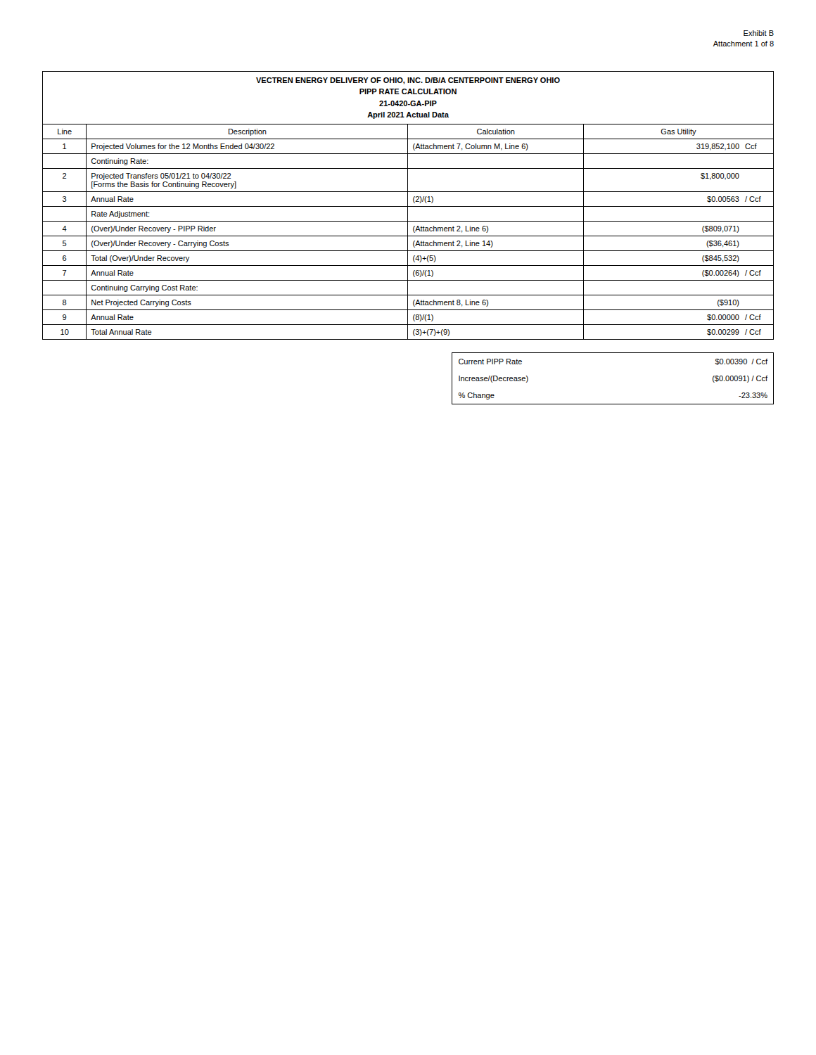Exhibit B
Attachment 1 of 8
| VECTREN ENERGY DELIVERY OF OHIO, INC. D/B/A CENTERPOINT ENERGY OHIO PIPP RATE CALCULATION 21-0420-GA-PIP April 2021 Actual Data |
| Line | Description | Calculation | Gas Utility |
| 1 | Projected Volumes for the 12 Months Ended 04/30/22 | (Attachment 7, Column M, Line 6) | 319,852,100 Ccf |
| | Continuing Rate: | | |
| 2 | Projected Transfers 05/01/21 to 04/30/22 [Forms the Basis for Continuing Recovery] | | $1,800,000 |
| 3 | Annual Rate | (2)/(1) | $0.00563 / Ccf |
| | Rate Adjustment: | | |
| 4 | (Over)/Under Recovery - PIPP Rider | (Attachment 2, Line 6) | ($809,071) |
| 5 | (Over)/Under Recovery - Carrying Costs | (Attachment 2, Line 14) | ($36,461) |
| 6 | Total (Over)/Under Recovery | (4)+(5) | ($845,532) |
| 7 | Annual Rate | (6)/(1) | ($0.00264) / Ccf |
| | Continuing Carrying Cost Rate: | | |
| 8 | Net Projected Carrying Costs | (Attachment 8, Line 6) | ($910) |
| 9 | Annual Rate | (8)/(1) | $0.00000 / Ccf |
| 10 | Total Annual Rate | (3)+(7)+(9) | $0.00299 / Ccf |
| Current PIPP Rate | $0.00390 / Ccf |
| Increase/(Decrease) | ($0.00091) / Ccf |
| % Change | -23.33% |